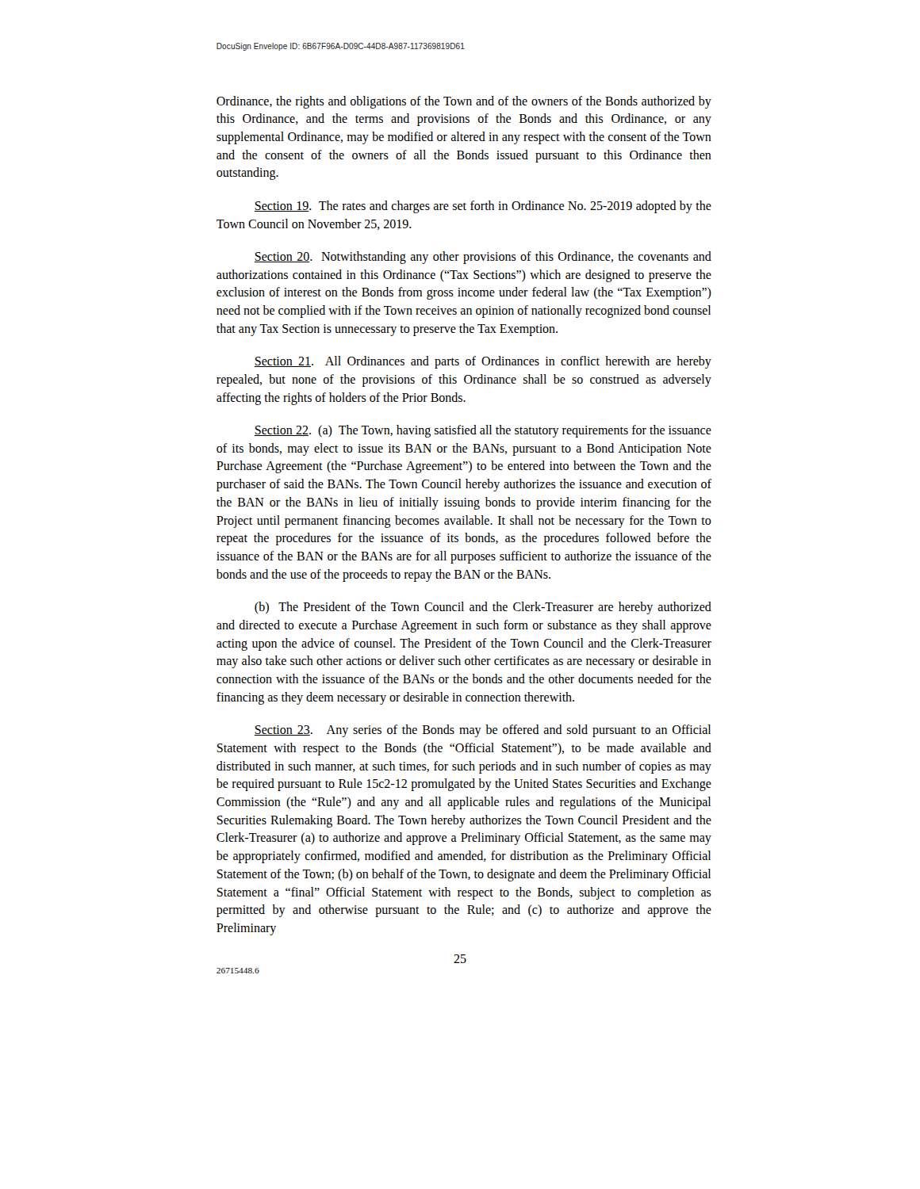DocuSign Envelope ID: 6B67F96A-D09C-44D8-A987-117369819D61
Ordinance, the rights and obligations of the Town and of the owners of the Bonds authorized by this Ordinance, and the terms and provisions of the Bonds and this Ordinance, or any supplemental Ordinance, may be modified or altered in any respect with the consent of the Town and the consent of the owners of all the Bonds issued pursuant to this Ordinance then outstanding.
Section 19. The rates and charges are set forth in Ordinance No. 25-2019 adopted by the Town Council on November 25, 2019.
Section 20. Notwithstanding any other provisions of this Ordinance, the covenants and authorizations contained in this Ordinance (“Tax Sections”) which are designed to preserve the exclusion of interest on the Bonds from gross income under federal law (the “Tax Exemption”) need not be complied with if the Town receives an opinion of nationally recognized bond counsel that any Tax Section is unnecessary to preserve the Tax Exemption.
Section 21. All Ordinances and parts of Ordinances in conflict herewith are hereby repealed, but none of the provisions of this Ordinance shall be so construed as adversely affecting the rights of holders of the Prior Bonds.
Section 22. (a) The Town, having satisfied all the statutory requirements for the issuance of its bonds, may elect to issue its BAN or the BANs, pursuant to a Bond Anticipation Note Purchase Agreement (the “Purchase Agreement”) to be entered into between the Town and the purchaser of said the BANs. The Town Council hereby authorizes the issuance and execution of the BAN or the BANs in lieu of initially issuing bonds to provide interim financing for the Project until permanent financing becomes available. It shall not be necessary for the Town to repeat the procedures for the issuance of its bonds, as the procedures followed before the issuance of the BAN or the BANs are for all purposes sufficient to authorize the issuance of the bonds and the use of the proceeds to repay the BAN or the BANs.
(b) The President of the Town Council and the Clerk-Treasurer are hereby authorized and directed to execute a Purchase Agreement in such form or substance as they shall approve acting upon the advice of counsel. The President of the Town Council and the Clerk-Treasurer may also take such other actions or deliver such other certificates as are necessary or desirable in connection with the issuance of the BANs or the bonds and the other documents needed for the financing as they deem necessary or desirable in connection therewith.
Section 23. Any series of the Bonds may be offered and sold pursuant to an Official Statement with respect to the Bonds (the “Official Statement”), to be made available and distributed in such manner, at such times, for such periods and in such number of copies as may be required pursuant to Rule 15c2-12 promulgated by the United States Securities and Exchange Commission (the “Rule”) and any and all applicable rules and regulations of the Municipal Securities Rulemaking Board. The Town hereby authorizes the Town Council President and the Clerk-Treasurer (a) to authorize and approve a Preliminary Official Statement, as the same may be appropriately confirmed, modified and amended, for distribution as the Preliminary Official Statement of the Town; (b) on behalf of the Town, to designate and deem the Preliminary Official Statement a “final” Official Statement with respect to the Bonds, subject to completion as permitted by and otherwise pursuant to the Rule; and (c) to authorize and approve the Preliminary
25
26715448.6